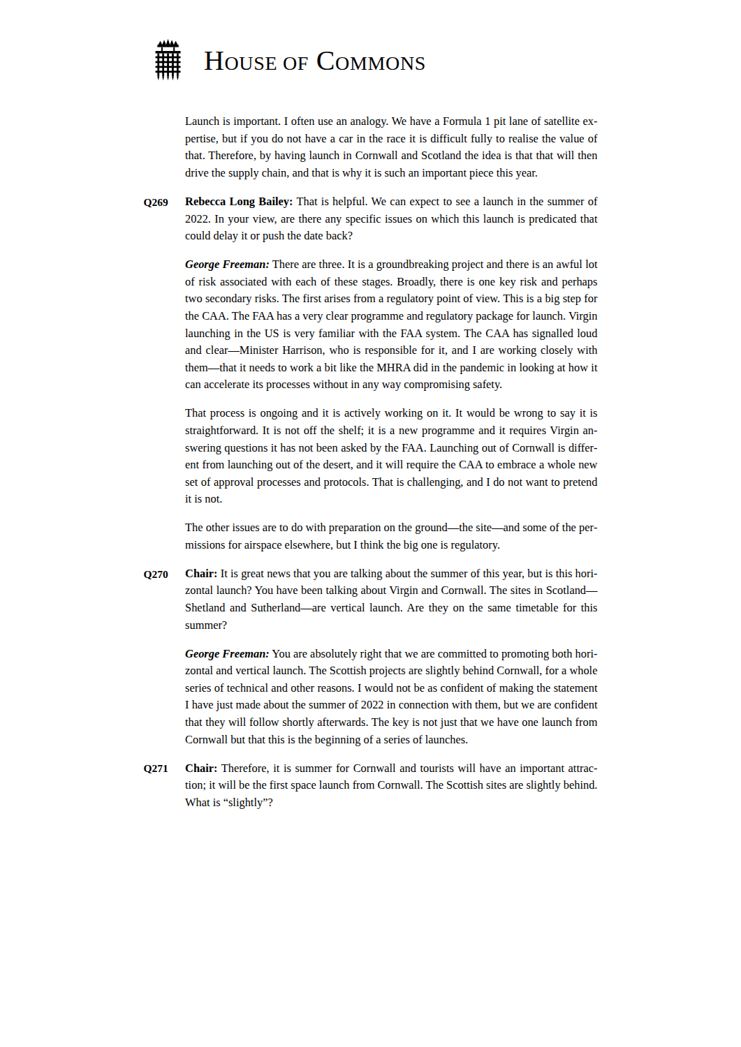HOUSE OF COMMONS
Launch is important. I often use an analogy. We have a Formula 1 pit lane of satellite expertise, but if you do not have a car in the race it is difficult fully to realise the value of that. Therefore, by having launch in Cornwall and Scotland the idea is that that will then drive the supply chain, and that is why it is such an important piece this year.
Q269
Rebecca Long Bailey: That is helpful. We can expect to see a launch in the summer of 2022. In your view, are there any specific issues on which this launch is predicated that could delay it or push the date back?
George Freeman: There are three. It is a groundbreaking project and there is an awful lot of risk associated with each of these stages. Broadly, there is one key risk and perhaps two secondary risks. The first arises from a regulatory point of view. This is a big step for the CAA. The FAA has a very clear programme and regulatory package for launch. Virgin launching in the US is very familiar with the FAA system. The CAA has signalled loud and clear—Minister Harrison, who is responsible for it, and I are working closely with them—that it needs to work a bit like the MHRA did in the pandemic in looking at how it can accelerate its processes without in any way compromising safety.
That process is ongoing and it is actively working on it. It would be wrong to say it is straightforward. It is not off the shelf; it is a new programme and it requires Virgin answering questions it has not been asked by the FAA. Launching out of Cornwall is different from launching out of the desert, and it will require the CAA to embrace a whole new set of approval processes and protocols. That is challenging, and I do not want to pretend it is not.
The other issues are to do with preparation on the ground—the site—and some of the permissions for airspace elsewhere, but I think the big one is regulatory.
Q270
Chair: It is great news that you are talking about the summer of this year, but is this horizontal launch? You have been talking about Virgin and Cornwall. The sites in Scotland—Shetland and Sutherland—are vertical launch. Are they on the same timetable for this summer?
George Freeman: You are absolutely right that we are committed to promoting both horizontal and vertical launch. The Scottish projects are slightly behind Cornwall, for a whole series of technical and other reasons. I would not be as confident of making the statement I have just made about the summer of 2022 in connection with them, but we are confident that they will follow shortly afterwards. The key is not just that we have one launch from Cornwall but that this is the beginning of a series of launches.
Q271
Chair: Therefore, it is summer for Cornwall and tourists will have an important attraction; it will be the first space launch from Cornwall. The Scottish sites are slightly behind. What is “slightly”?